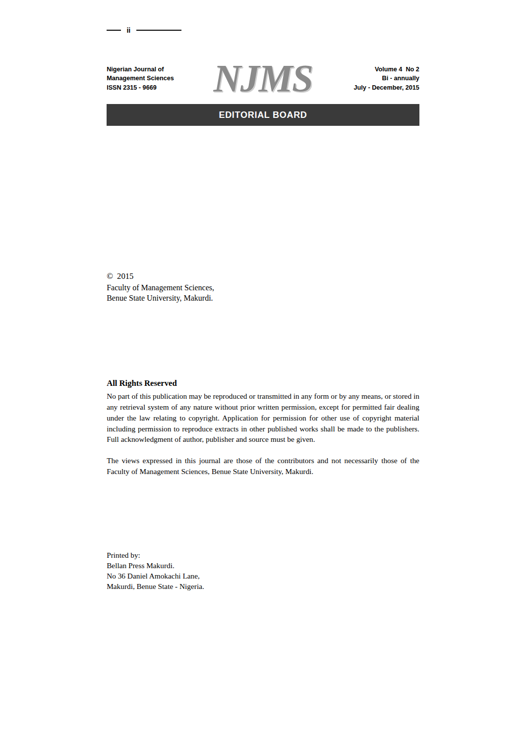ii
Nigerian Journal of
Management Sciences
ISSN 2315 - 9669
NJMS
Volume 4 No 2
Bi - annually
July - December, 2015
EDITORIAL BOARD
© 2015
Faculty of Management Sciences,
Benue State University, Makurdi.
All Rights Reserved
No part of this publication may be reproduced or transmitted in any form or by any means, or stored in any retrieval system of any nature without prior written permission, except for permitted fair dealing under the law relating to copyright. Application for permission for other use of copyright material including permission to reproduce extracts in other published works shall be made to the publishers. Full acknowledgment of author, publisher and source must be given.
The views expressed in this journal are those of the contributors and not necessarily those of the Faculty of Management Sciences, Benue State University, Makurdi.
Printed by:
Bellan Press Makurdi.
No 36 Daniel Amokachi Lane,
Makurdi, Benue State - Nigeria.